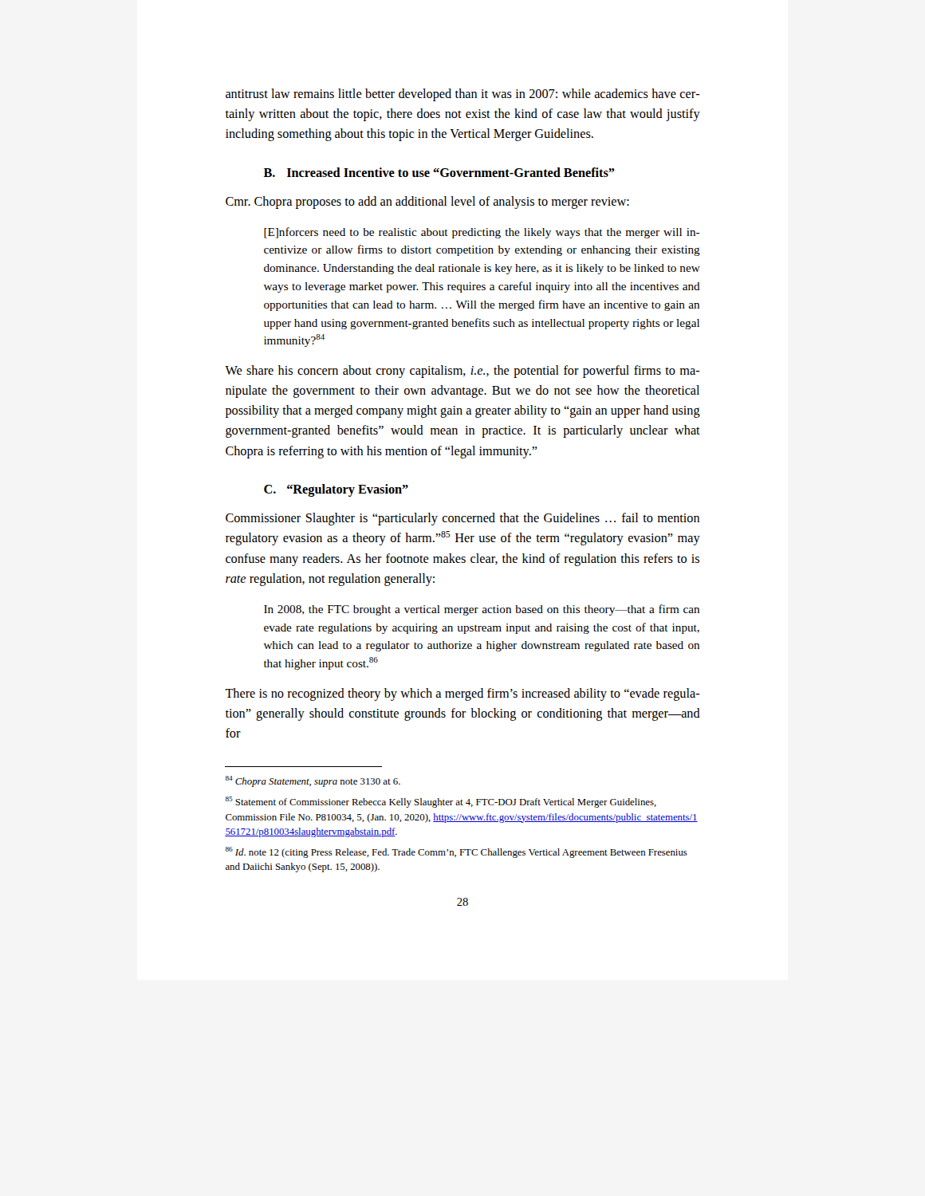antitrust law remains little better developed than it was in 2007: while academics have certainly written about the topic, there does not exist the kind of case law that would justify including something about this topic in the Vertical Merger Guidelines.
B. Increased Incentive to use “Government-Granted Benefits”
Cmr. Chopra proposes to add an additional level of analysis to merger review:
[E]nforcers need to be realistic about predicting the likely ways that the merger will incentivize or allow firms to distort competition by extending or enhancing their existing dominance. Understanding the deal rationale is key here, as it is likely to be linked to new ways to leverage market power. This requires a careful inquiry into all the incentives and opportunities that can lead to harm. … Will the merged firm have an incentive to gain an upper hand using government-granted benefits such as intellectual property rights or legal immunity?84
We share his concern about crony capitalism, i.e., the potential for powerful firms to manipulate the government to their own advantage. But we do not see how the theoretical possibility that a merged company might gain a greater ability to “gain an upper hand using government-granted benefits” would mean in practice. It is particularly unclear what Chopra is referring to with his mention of “legal immunity.”
C.“Regulatory Evasion”
Commissioner Slaughter is “particularly concerned that the Guidelines … fail to mention regulatory evasion as a theory of harm.”85 Her use of the term “regulatory evasion” may confuse many readers. As her footnote makes clear, the kind of regulation this refers to is rate regulation, not regulation generally:
In 2008, the FTC brought a vertical merger action based on this theory—that a firm can evade rate regulations by acquiring an upstream input and raising the cost of that input, which can lead to a regulator to authorize a higher downstream regulated rate based on that higher input cost.86
There is no recognized theory by which a merged firm’s increased ability to “evade regulation” generally should constitute grounds for blocking or conditioning that merger—and for
84 Chopra Statement, supra note 3130 at 6.
85 Statement of Commissioner Rebecca Kelly Slaughter at 4, FTC-DOJ Draft Vertical Merger Guidelines, Commission File No. P810034, 5, (Jan. 10, 2020), https://www.ftc.gov/system/files/documents/public_statements/1561721/p810034slaughtervmgabstain.pdf.
86 Id. note 12 (citing Press Release, Fed. Trade Comm’n, FTC Challenges Vertical Agreement Between Fresenius and Daiichi Sankyo (Sept. 15, 2008)).
28